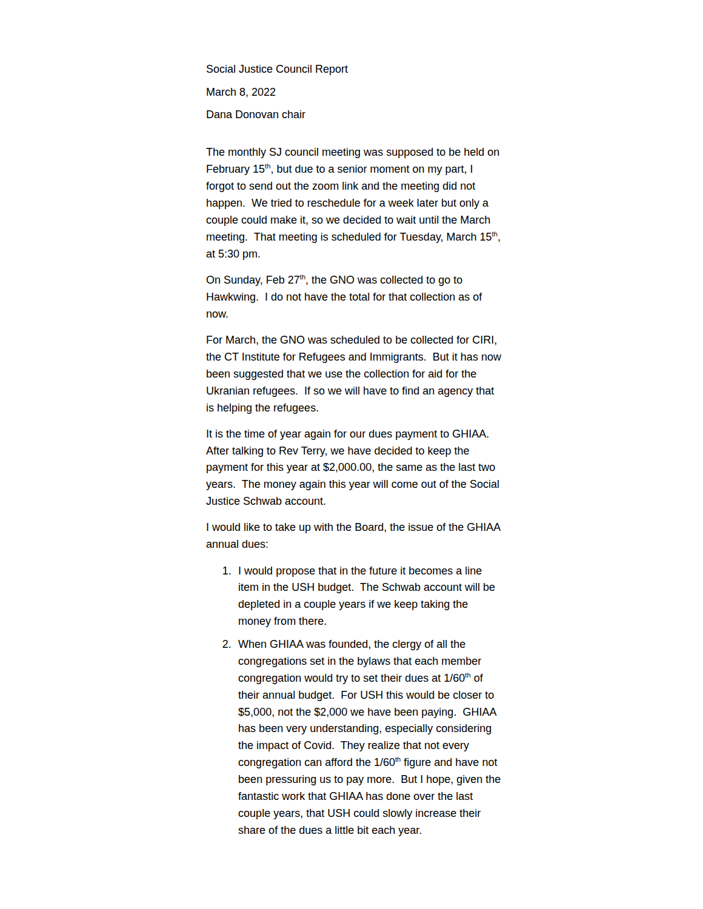Social Justice Council Report
March 8, 2022
Dana Donovan chair
The monthly SJ council meeting was supposed to be held on February 15th, but due to a senior moment on my part, I forgot to send out the zoom link and the meeting did not happen. We tried to reschedule for a week later but only a couple could make it, so we decided to wait until the March meeting. That meeting is scheduled for Tuesday, March 15th, at 5:30 pm.
On Sunday, Feb 27th, the GNO was collected to go to Hawkwing. I do not have the total for that collection as of now.
For March, the GNO was scheduled to be collected for CIRI, the CT Institute for Refugees and Immigrants. But it has now been suggested that we use the collection for aid for the Ukranian refugees. If so we will have to find an agency that is helping the refugees.
It is the time of year again for our dues payment to GHIAA. After talking to Rev Terry, we have decided to keep the payment for this year at $2,000.00, the same as the last two years. The money again this year will come out of the Social Justice Schwab account.
I would like to take up with the Board, the issue of the GHIAA annual dues:
I would propose that in the future it becomes a line item in the USH budget. The Schwab account will be depleted in a couple years if we keep taking the money from there.
When GHIAA was founded, the clergy of all the congregations set in the bylaws that each member congregation would try to set their dues at 1/60th of their annual budget. For USH this would be closer to $5,000, not the $2,000 we have been paying. GHIAA has been very understanding, especially considering the impact of Covid. They realize that not every congregation can afford the 1/60th figure and have not been pressuring us to pay more. But I hope, given the fantastic work that GHIAA has done over the last couple years, that USH could slowly increase their share of the dues a little bit each year.